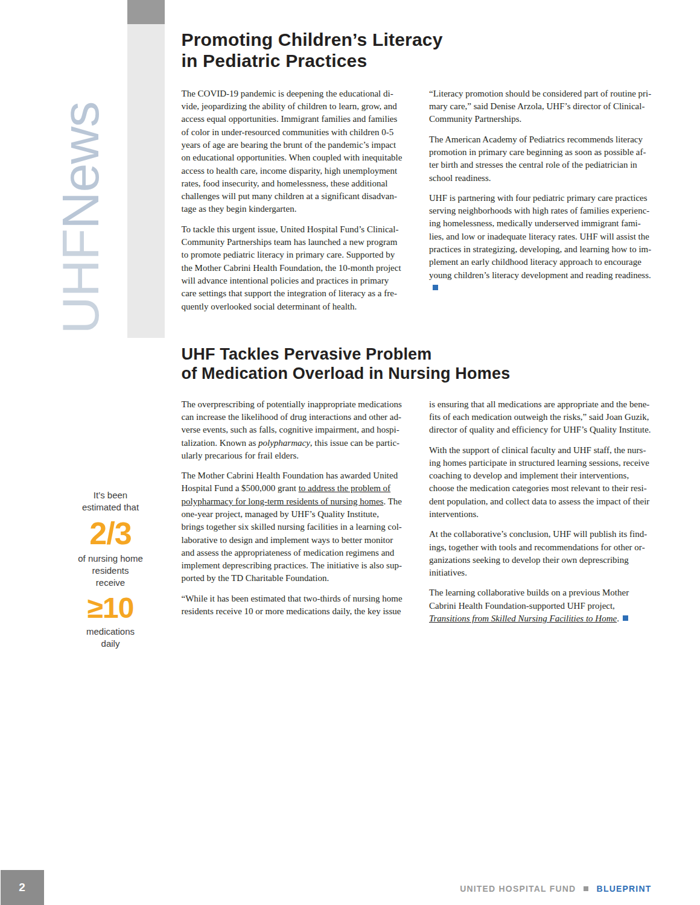UHFNews
Promoting Children’s Literacy
in Pediatric Practices
The COVID-19 pandemic is deepening the educational divide, jeopardizing the ability of children to learn, grow, and access equal opportunities. Immigrant families and families of color in under-resourced communities with children 0-5 years of age are bearing the brunt of the pandemic’s impact on educational opportunities. When coupled with inequitable access to health care, income disparity, high unemployment rates, food insecurity, and homelessness, these additional challenges will put many children at a significant disadvantage as they begin kindergarten.
To tackle this urgent issue, United Hospital Fund’s Clinical-Community Partnerships team has launched a new program to promote pediatric literacy in primary care. Supported by the Mother Cabrini Health Foundation, the 10-month project will advance intentional policies and practices in primary care settings that support the integration of literacy as a frequently overlooked social determinant of health.
“Literacy promotion should be considered part of routine primary care,” said Denise Arzola, UHF’s director of Clinical-Community Partnerships.
The American Academy of Pediatrics recommends literacy promotion in primary care beginning as soon as possible after birth and stresses the central role of the pediatrician in school readiness.
UHF is partnering with four pediatric primary care practices serving neighborhoods with high rates of families experiencing homelessness, medically underserved immigrant families, and low or inadequate literacy rates. UHF will assist the practices in strategizing, developing, and learning how to implement an early childhood literacy approach to encourage young children’s literacy development and reading readiness.
UHF Tackles Pervasive Problem
of Medication Overload in Nursing Homes
It’s been
estimated that 2/3 of nursing home
residents
receive ≥10 medications
daily
The overprescribing of potentially inappropriate medications can increase the likelihood of drug interactions and other adverse events, such as falls, cognitive impairment, and hospitalization. Known as polypharmacy, this issue can be particularly precarious for frail elders.
The Mother Cabrini Health Foundation has awarded United Hospital Fund a $500,000 grant to address the problem of polypharmacy for long-term residents of nursing homes. The one-year project, managed by UHF’s Quality Institute, brings together six skilled nursing facilities in a learning collaborative to design and implement ways to better monitor and assess the appropriateness of medication regimens and implement deprescribing practices. The initiative is also supported by the TD Charitable Foundation.
“While it has been estimated that two-thirds of nursing home residents receive 10 or more medications daily, the key issue is ensuring that all medications are appropriate and the benefits of each medication outweigh the risks,” said Joan Guzik, director of quality and efficiency for UHF’s Quality Institute.
With the support of clinical faculty and UHF staff, the nursing homes participate in structured learning sessions, receive coaching to develop and implement their interventions, choose the medication categories most relevant to their resident population, and collect data to assess the impact of their interventions.
At the collaborative’s conclusion, UHF will publish its findings, together with tools and recommendations for other organizations seeking to develop their own deprescribing initiatives.
The learning collaborative builds on a previous Mother Cabrini Health Foundation-supported UHF project, Transitions from Skilled Nursing Facilities to Home.
2
UNITED HOSPITAL FUND BLUEPRINT